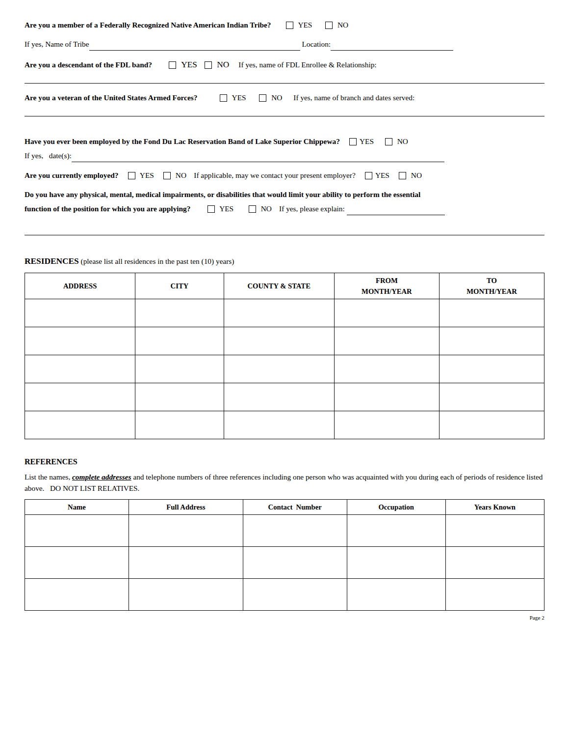Are you a member of a Federally Recognized Native American Indian Tribe? YES NO
If yes, Name of Tribe Location:
Are you a descendant of the FDL band? YES NO If yes, name of FDL Enrollee & Relationship:
Are you a veteran of the United States Armed Forces? YES NO If yes, name of branch and dates served:
Have you ever been employed by the Fond Du Lac Reservation Band of Lake Superior Chippewa? YES NO
If yes, date(s):
Are you currently employed? YES NO If applicable, may we contact your present employer? YES NO
Do you have any physical, mental, medical impairments, or disabilities that would limit your ability to perform the essential
function of the position for which you are applying? YES NO If yes, please explain:
RESIDENCES (please list all residences in the past ten (10) years)
| ADDRESS | CITY | COUNTY & STATE | FROM MONTH/YEAR | TO MONTH/YEAR |
| --- | --- | --- | --- | --- |
REFERENCES
List the names, complete addresses and telephone numbers of three references including one person who was acquainted with you during each of periods of residence listed above. DO NOT LIST RELATIVES.
| Name | Full Address | Contact Number | Occupation | Years Known |
| --- | --- | --- | --- | --- |
Page 2